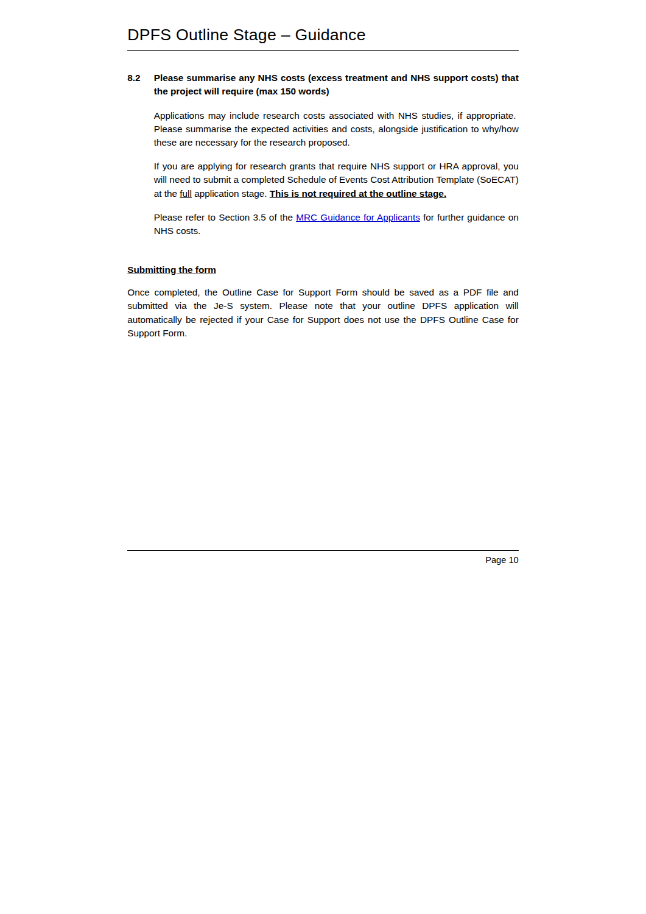DPFS Outline Stage – Guidance
8.2 Please summarise any NHS costs (excess treatment and NHS support costs) that the project will require (max 150 words)
Applications may include research costs associated with NHS studies, if appropriate. Please summarise the expected activities and costs, alongside justification to why/how these are necessary for the research proposed.
If you are applying for research grants that require NHS support or HRA approval, you will need to submit a completed Schedule of Events Cost Attribution Template (SoECAT) at the full application stage. This is not required at the outline stage.
Please refer to Section 3.5 of the MRC Guidance for Applicants for further guidance on NHS costs.
Submitting the form
Once completed, the Outline Case for Support Form should be saved as a PDF file and submitted via the Je-S system. Please note that your outline DPFS application will automatically be rejected if your Case for Support does not use the DPFS Outline Case for Support Form.
Page 10